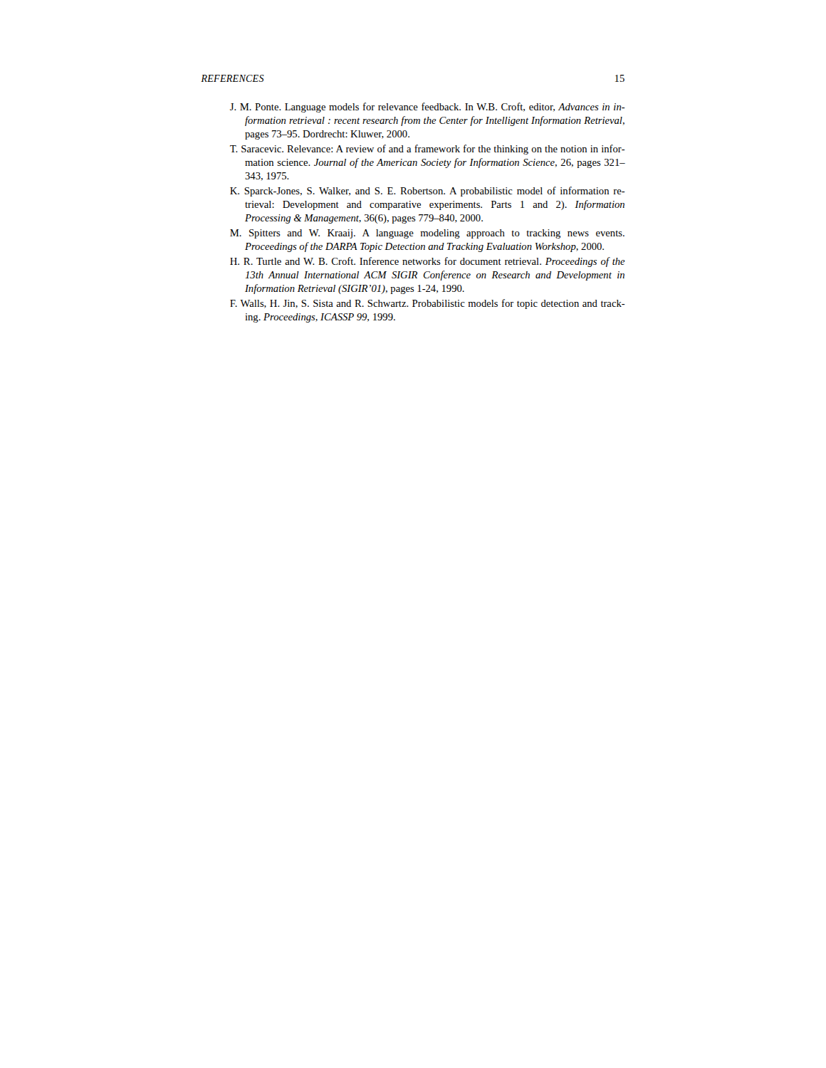REFERENCES 15
J. M. Ponte. Language models for relevance feedback. In W.B. Croft, editor, Advances in information retrieval : recent research from the Center for Intelligent Information Retrieval, pages 73–95. Dordrecht: Kluwer, 2000.
T. Saracevic. Relevance: A review of and a framework for the thinking on the notion in information science. Journal of the American Society for Information Science, 26, pages 321–343, 1975.
K. Sparck-Jones, S. Walker, and S. E. Robertson. A probabilistic model of information retrieval: Development and comparative experiments. Parts 1 and 2). Information Processing & Management, 36(6), pages 779–840, 2000.
M. Spitters and W. Kraaij. A language modeling approach to tracking news events. Proceedings of the DARPA Topic Detection and Tracking Evaluation Workshop, 2000.
H. R. Turtle and W. B. Croft. Inference networks for document retrieval. Proceedings of the 13th Annual International ACM SIGIR Conference on Research and Development in Information Retrieval (SIGIR’01), pages 1-24, 1990.
F. Walls, H. Jin, S. Sista and R. Schwartz. Probabilistic models for topic detection and tracking. Proceedings, ICASSP 99, 1999.